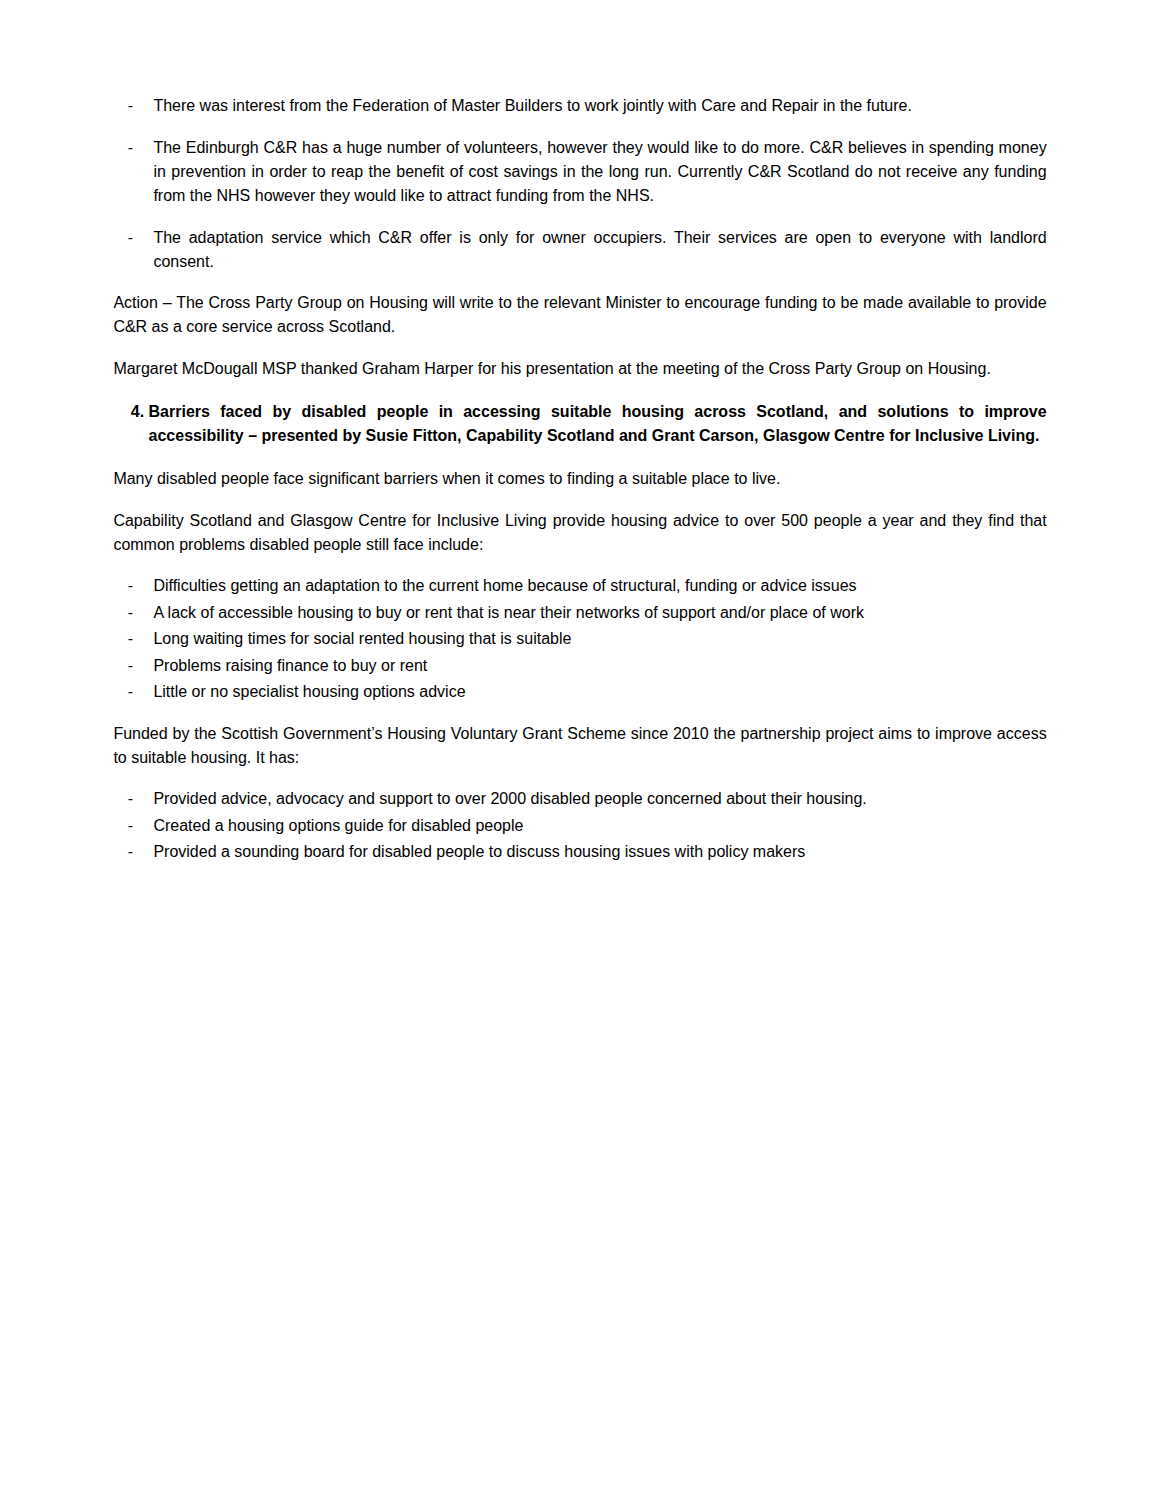There was interest from the Federation of Master Builders to work jointly with Care and Repair in the future.
The Edinburgh C&R has a huge number of volunteers, however they would like to do more. C&R believes in spending money in prevention in order to reap the benefit of cost savings in the long run. Currently C&R Scotland do not receive any funding from the NHS however they would like to attract funding from the NHS.
The adaptation service which C&R offer is only for owner occupiers. Their services are open to everyone with landlord consent.
Action – The Cross Party Group on Housing will write to the relevant Minister to encourage funding to be made available to provide C&R as a core service across Scotland.
Margaret McDougall MSP thanked Graham Harper for his presentation at the meeting of the Cross Party Group on Housing.
Barriers faced by disabled people in accessing suitable housing across Scotland, and solutions to improve accessibility – presented by Susie Fitton, Capability Scotland and Grant Carson, Glasgow Centre for Inclusive Living.
Many disabled people face significant barriers when it comes to finding a suitable place to live.
Capability Scotland and Glasgow Centre for Inclusive Living provide housing advice to over 500 people a year and they find that common problems disabled people still face include:
Difficulties getting an adaptation to the current home because of structural, funding or advice issues
A lack of accessible housing to buy or rent that is near their networks of support and/or place of work
Long waiting times for social rented housing that is suitable
Problems raising finance to buy or rent
Little or no specialist housing options advice
Funded by the Scottish Government’s Housing Voluntary Grant Scheme since 2010 the partnership project aims to improve access to suitable housing. It has:
Provided advice, advocacy and support to over 2000 disabled people concerned about their housing.
Created a housing options guide for disabled people
Provided a sounding board for disabled people to discuss housing issues with policy makers